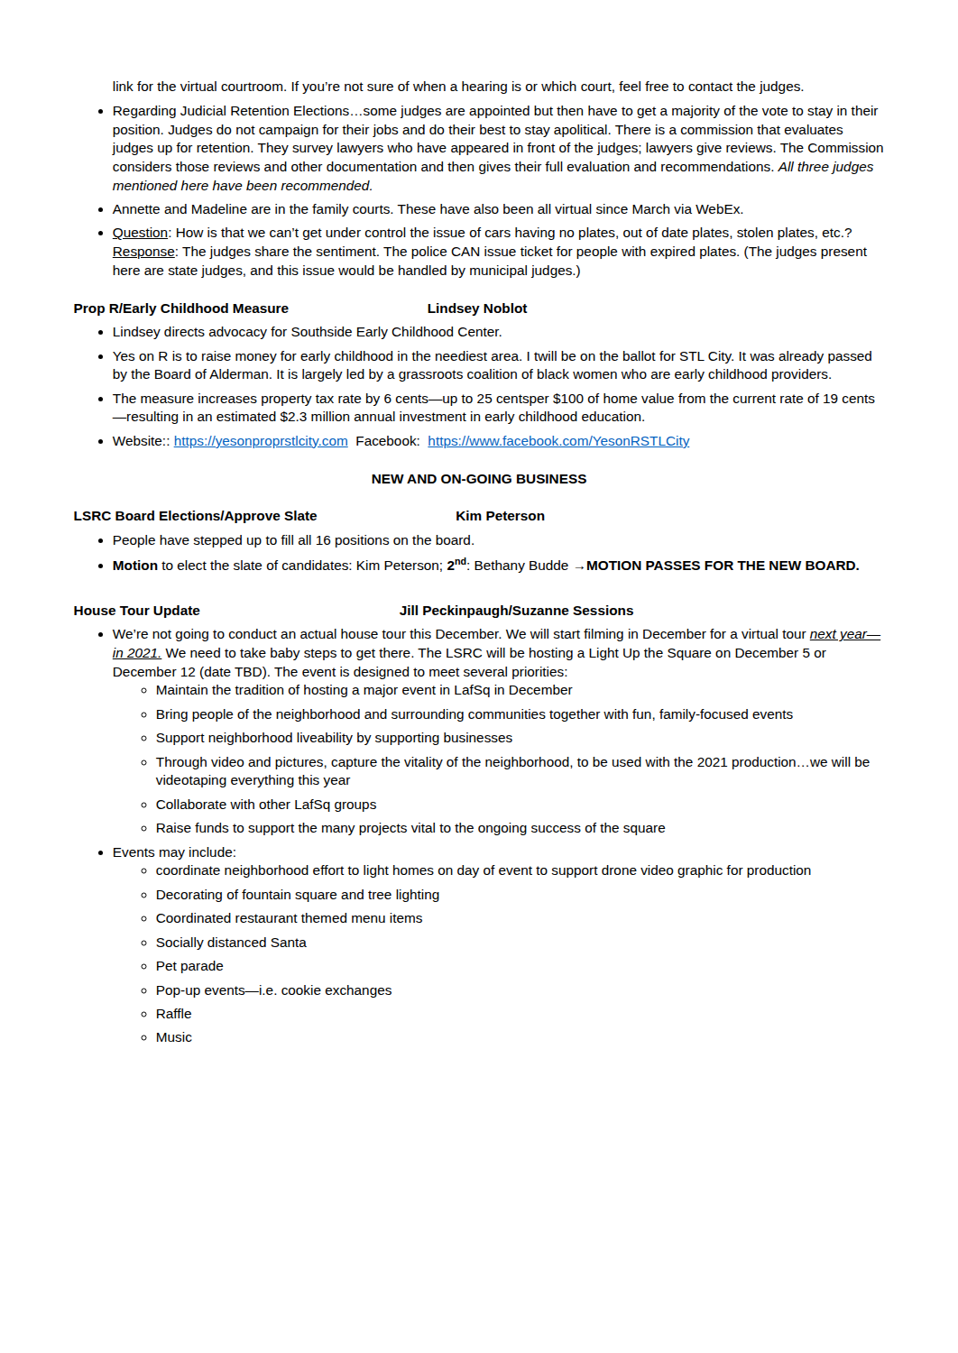link for the virtual courtroom. If you’re not sure of when a hearing is or which court, feel free to contact the judges.
Regarding Judicial Retention Elections…some judges are appointed but then have to get a majority of the vote to stay in their position. Judges do not campaign for their jobs and do their best to stay apolitical. There is a commission that evaluates judges up for retention. They survey lawyers who have appeared in front of the judges; lawyers give reviews. The Commission considers those reviews and other documentation and then gives their full evaluation and recommendations. All three judges mentioned here have been recommended.
Annette and Madeline are in the family courts. These have also been all virtual since March via WebEx.
Question: How is that we can’t get under control the issue of cars having no plates, out of date plates, stolen plates, etc.? Response: The judges share the sentiment. The police CAN issue ticket for people with expired plates. (The judges present here are state judges, and this issue would be handled by municipal judges.)
Prop R/Early Childhood Measure Lindsey Noblot
Lindsey directs advocacy for Southside Early Childhood Center.
Yes on R is to raise money for early childhood in the neediest area. I twill be on the ballot for STL City. It was already passed by the Board of Alderman. It is largely led by a grassroots coalition of black women who are early childhood providers.
The measure increases property tax rate by 6 cents—up to 25 centsper $100 of home value from the current rate of 19 cents—resulting in an estimated $2.3 million annual investment in early childhood education.
Website:: https://yesonproprstlcity.com Facebook: https://www.facebook.com/YesonRSTLCity
NEW AND ON-GOING BUSINESS
LSRC Board Elections/Approve Slate Kim Peterson
People have stepped up to fill all 16 positions on the board.
Motion to elect the slate of candidates: Kim Peterson; 2nd: Bethany Budde →MOTION PASSES FOR THE NEW BOARD.
House Tour Update Jill Peckinpaugh/Suzanne Sessions
We’re not going to conduct an actual house tour this December. We will start filming in December for a virtual tour next year—in 2021. We need to take baby steps to get there. The LSRC will be hosting a Light Up the Square on December 5 or December 12 (date TBD). The event is designed to meet several priorities:
Maintain the tradition of hosting a major event in LafSq in December
Bring people of the neighborhood and surrounding communities together with fun, family-focused events
Support neighborhood liveability by supporting businesses
Through video and pictures, capture the vitality of the neighborhood, to be used with the 2021 production…we will be videotaping everything this year
Collaborate with other LafSq groups
Raise funds to support the many projects vital to the ongoing success of the square
Events may include:
coordinate neighborhood effort to light homes on day of event to support drone video graphic for production
Decorating of fountain square and tree lighting
Coordinated restaurant themed menu items
Socially distanced Santa
Pet parade
Pop-up events—i.e. cookie exchanges
Raffle
Music